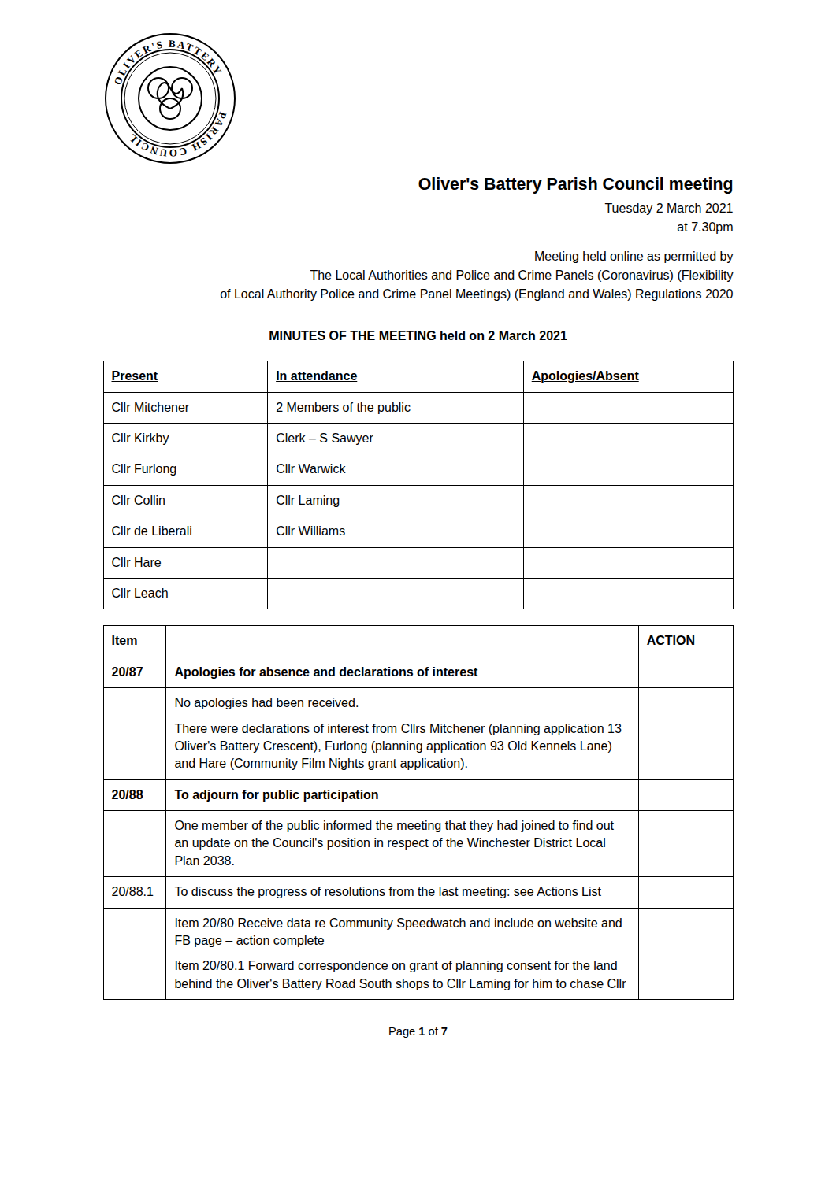OLIVER'S BATTERY PARISH COUNCIL
Oliver's Battery Parish Council meeting
Tuesday 2 March 2021
at 7.30pm
Meeting held online as permitted by
The Local Authorities and Police and Crime Panels (Coronavirus) (Flexibility
of Local Authority Police and Crime Panel Meetings) (England and Wales) Regulations 2020
MINUTES OF THE MEETING held on 2 March 2021
| Present | In attendance | Apologies/Absent |
| --- | --- | --- |
| Cllr Mitchener | 2 Members of the public | |
| Cllr Kirkby | Clerk – S Sawyer | |
| Cllr Furlong | Cllr Warwick | |
| Cllr Collin | Cllr Laming | |
| Cllr de Liberali | Cllr Williams | |
| Cllr Hare | | |
| Cllr Leach | | |
| Item | | ACTION |
| --- | --- | --- |
| 20/87 | Apologies for absence and declarations of interest | |
| | No apologies had been received. There were declarations of interest from Cllrs Mitchener (planning application 13 Oliver's Battery Crescent), Furlong (planning application 93 Old Kennels Lane) and Hare (Community Film Nights grant application). | |
| 20/88 | To adjourn for public participation | |
| | One member of the public informed the meeting that they had joined to find out an update on the Council's position in respect of the Winchester District Local Plan 2038. | |
| 20/88.1 | To discuss the progress of resolutions from the last meeting: see Actions List | |
| | Item 20/80 Receive data re Community Speedwatch and include on website and FB page – action complete Item 20/80.1 Forward correspondence on grant of planning consent for the land behind the Oliver's Battery Road South shops to Cllr Laming for him to chase Cllr | |
Page 1 of 7